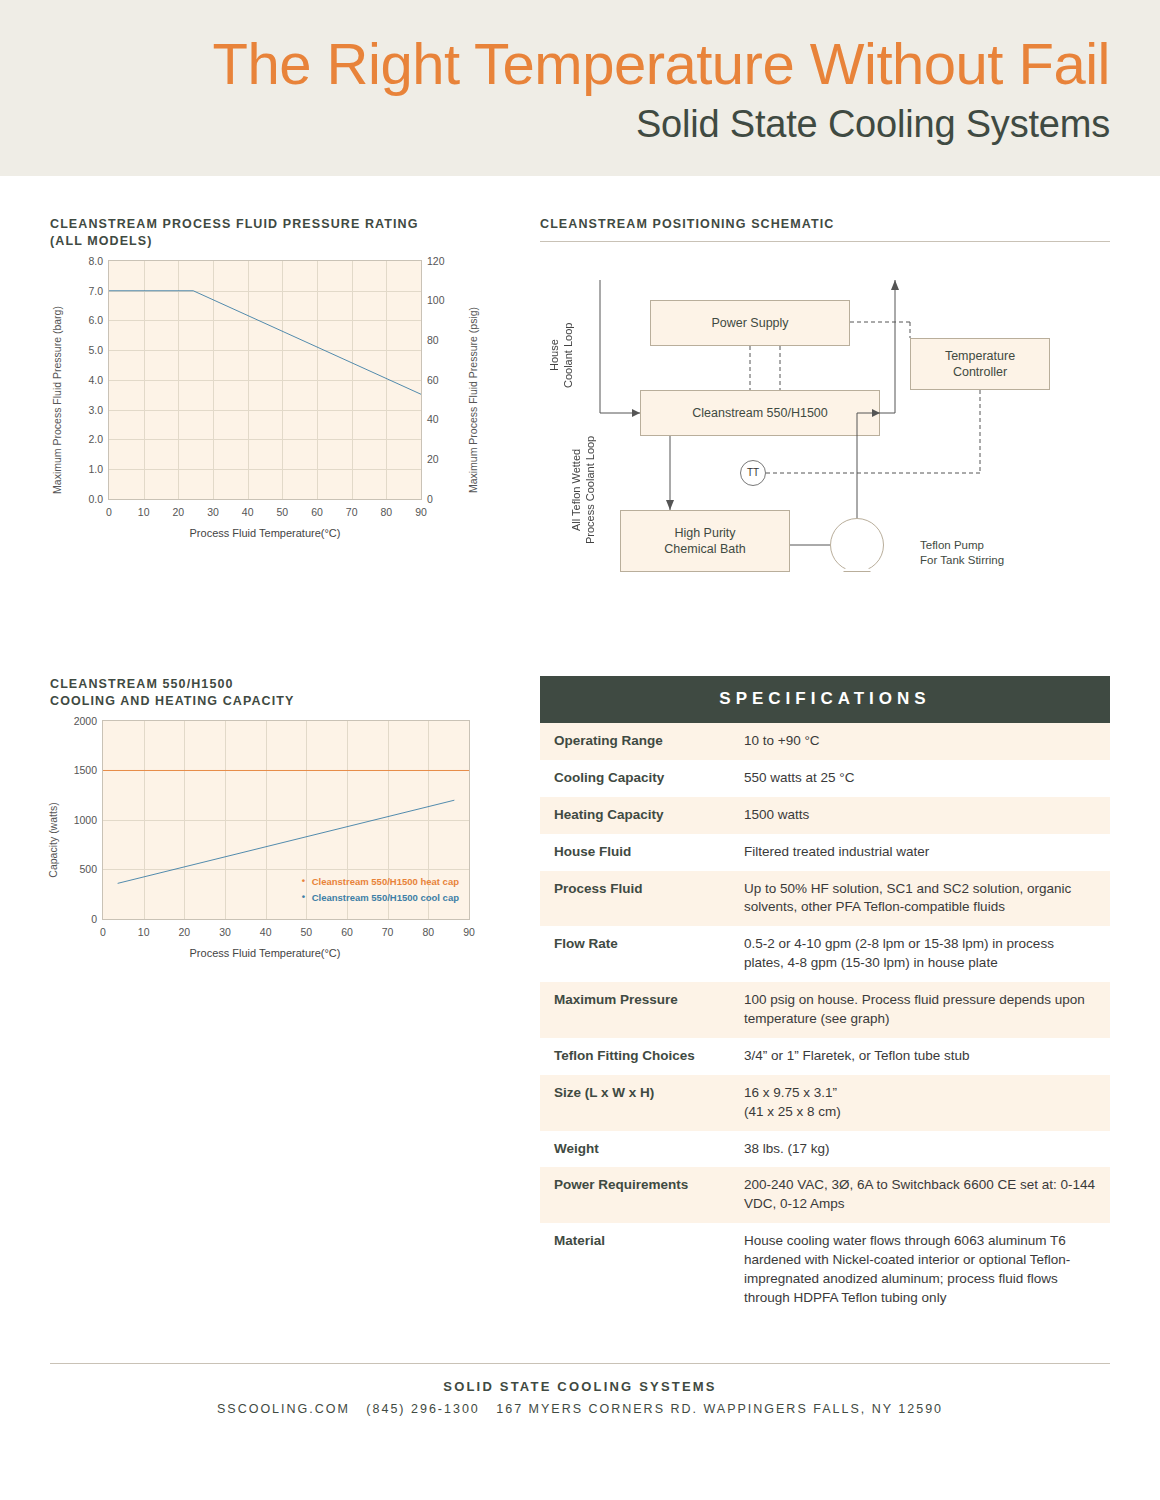The Right Temperature Without Fail
Solid State Cooling Systems
Cleanstream Process Fluid Pressure Rating
(All Models)
Maximum Process Fluid Pressure (barg) Maximum Process Fluid Pressure (psig)
8.0 7.0 6.0 5.0 4.0 3.0 2.0 1.0 0.0 120 100 80 60 40 20 0 0 10 20 30 40 50 60 70 80 90
Process Fluid Temperature(°C)
Cleanstream Positioning Schematic
House
Coolant Loop All Teflon Wetted
Process Coolant Loop
Power Supply
Temperature
Controller
Cleanstream 550/H1500
High Purity
Chemical Bath
TT
Teflon Pump
For Tank Stirring
Cleanstream 550/H1500
Cooling and Heating Capacity
Capacity (watts)
2000 1500 1000 500 0 0 10 20 30 40 50 60 70 80 90
Cleanstream 550/H1500 heat cap
Cleanstream 550/H1500 cool cap
Process Fluid Temperature(°C)
SPECIFICATIONS
| Operating Range | 10 to +90 °C |
| Cooling Capacity | 550 watts at 25 °C |
| Heating Capacity | 1500 watts |
| House Fluid | Filtered treated industrial water |
| Process Fluid | Up to 50% HF solution, SC1 and SC2 solution, organic solvents, other PFA Teflon-compatible fluids |
| Flow Rate | 0.5-2 or 4-10 gpm (2-8 lpm or 15-38 lpm) in process plates, 4-8 gpm (15-30 lpm) in house plate |
| Maximum Pressure | 100 psig on house. Process fluid pressure depends upon temperature (see graph) |
| Teflon Fitting Choices | 3/4” or 1” Flaretek, or Teflon tube stub |
| Size (L x W x H) | 16 x 9.75 x 3.1” (41 x 25 x 8 cm) |
| Weight | 38 lbs. (17 kg) |
| Power Requirements | 200-240 VAC, 3Ø, 6A to Switchback 6600 CE set at: 0-144 VDC, 0-12 Amps |
| Material | House cooling water flows through 6063 aluminum T6 hardened with Nickel-coated interior or optional Teflon-impregnated anodized aluminum; process fluid flows through HDPFA Teflon tubing only |
SOLID STATE COOLING SYSTEMS
SSCOOLING.COM (845) 296-1300 167 MYERS CORNERS RD. WAPPINGERS FALLS, NY 12590